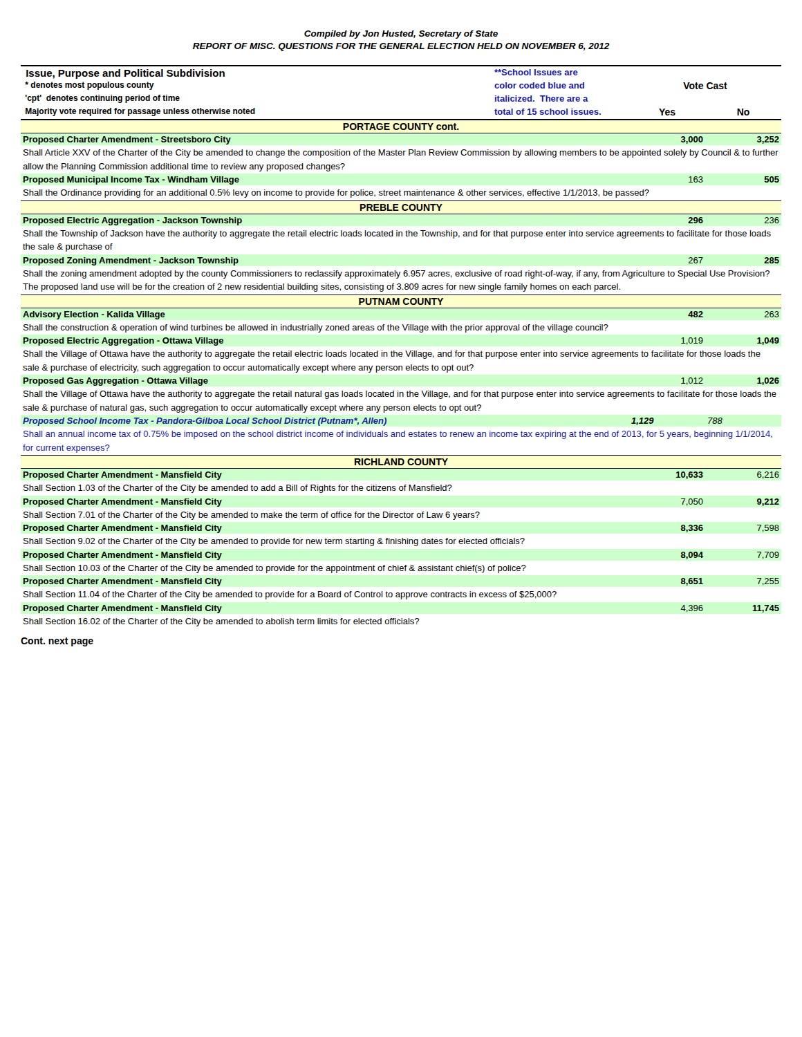Compiled by Jon Husted, Secretary of State
REPORT OF MISC. QUESTIONS FOR THE GENERAL ELECTION HELD ON NOVEMBER 6, 2012
| Issue, Purpose and Political Subdivision | **School Issues are | |
| * denotes most populous county | color coded blue and | Vote Cast |
| 'cpt' denotes continuing period of time | italicized. There are a | |
| Majority vote required for passage unless otherwise noted | total of 15 school issues. | Yes | No |
| PORTAGE COUNTY cont. |
| Proposed Charter Amendment - Streetsboro City | 3,000 | 3,252 |
| Shall Article XXV of the Charter of the City be amended to change the composition of the Master Plan Review Commission by allowing members to be appointed solely by Council & to further allow the Planning Commission additional time to review any proposed changes? |
| Proposed Municipal Income Tax - Windham Village | 163 | 505 |
| Shall the Ordinance providing for an additional 0.5% levy on income to provide for police, street maintenance & other services, effective 1/1/2013, be passed? |
| PREBLE COUNTY |
| Proposed Electric Aggregation - Jackson Township | 296 | 236 |
| Shall the Township of Jackson have the authority to aggregate the retail electric loads located in the Township, and for that purpose enter into service agreements to facilitate for those loads the sale & purchase of |
| Proposed Zoning Amendment - Jackson Township | 267 | 285 |
| Shall the zoning amendment adopted by the county Commissioners to reclassify approximately 6.957 acres, exclusive of road right-of-way, if any, from Agriculture to Special Use Provision? The proposed land use will be for the creation of 2 new residential building sites, consisting of 3.809 acres for new single family homes on each parcel. |
| PUTNAM COUNTY |
| Advisory Election - Kalida Village | 482 | 263 |
| Shall the construction & operation of wind turbines be allowed in industrially zoned areas of the Village with the prior approval of the village council? |
| Proposed Electric Aggregation - Ottawa Village | 1,019 | 1,049 |
| Shall the Village of Ottawa have the authority to aggregate the retail electric loads located in the Village, and for that purpose enter into service agreements to facilitate for those loads the sale & purchase of electricity, such aggregation to occur automatically except where any person elects to opt out? |
| Proposed Gas Aggregation - Ottawa Village | 1,012 | 1,026 |
| Shall the Village of Ottawa have the authority to aggregate the retail natural gas loads located in the Village, and for that purpose enter into service agreements to facilitate for those loads the sale & purchase of natural gas, such aggregation to occur automatically except where any person elects to opt out? |
| Proposed School Income Tax - Pandora-Gilboa Local School District (Putnam*, Allen) | 1,129 | 788 |
| Shall an annual income tax of 0.75% be imposed on the school district income of individuals and estates to renew an income tax expiring at the end of 2013, for 5 years, beginning 1/1/2014, for current expenses? |
| RICHLAND COUNTY |
| Proposed Charter Amendment - Mansfield City | 10,633 | 6,216 |
| Shall Section 1.03 of the Charter of the City be amended to add a Bill of Rights for the citizens of Mansfield? |
| Proposed Charter Amendment - Mansfield City | 7,050 | 9,212 |
| Shall Section 7.01 of the Charter of the City be amended to make the term of office for the Director of Law 6 years? |
| Proposed Charter Amendment - Mansfield City | 8,336 | 7,598 |
| Shall Section 9.02 of the Charter of the City be amended to provide for new term starting & finishing dates for elected officials? |
| Proposed Charter Amendment - Mansfield City | 8,094 | 7,709 |
| Shall Section 10.03 of the Charter of the City be amended to provide for the appointment of chief & assistant chief(s) of police? |
| Proposed Charter Amendment - Mansfield City | 8,651 | 7,255 |
| Shall Section 11.04 of the Charter of the City be amended to provide for a Board of Control to approve contracts in excess of $25,000? |
| Proposed Charter Amendment - Mansfield City | 4,396 | 11,745 |
| Shall Section 16.02 of the Charter of the City be amended to abolish term limits for elected officials? |
Cont. next page